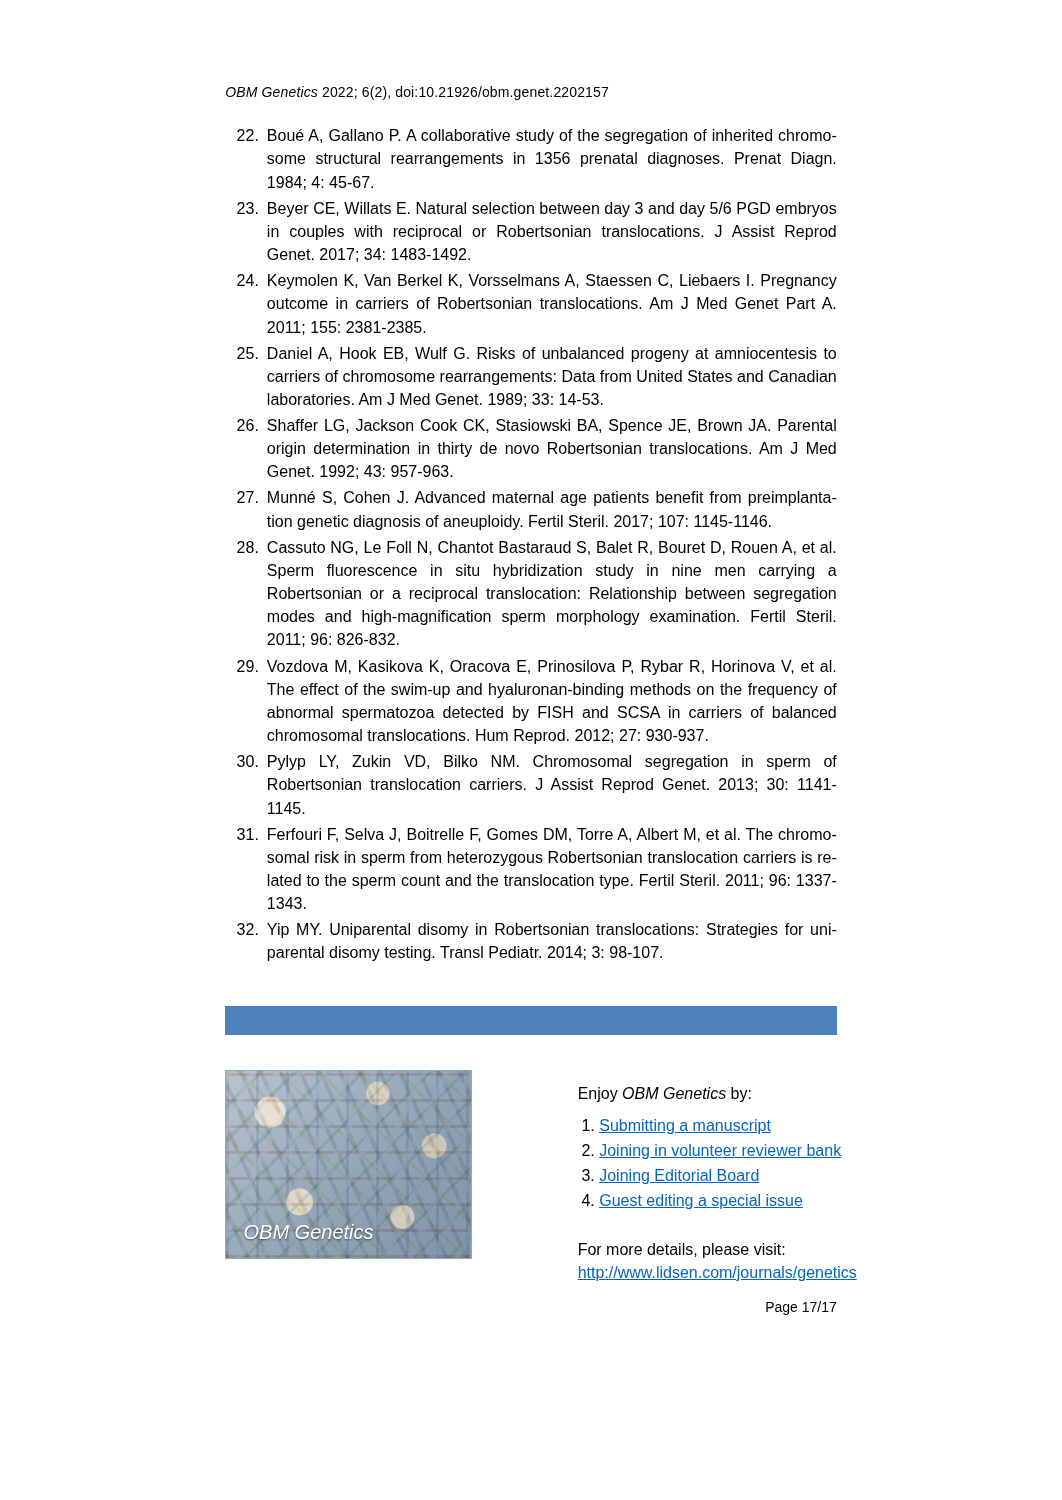OBM Genetics 2022; 6(2), doi:10.21926/obm.genet.2202157
22. Boué A, Gallano P. A collaborative study of the segregation of inherited chromosome structural rearrangements in 1356 prenatal diagnoses. Prenat Diagn. 1984; 4: 45-67.
23. Beyer CE, Willats E. Natural selection between day 3 and day 5/6 PGD embryos in couples with reciprocal or Robertsonian translocations. J Assist Reprod Genet. 2017; 34: 1483-1492.
24. Keymolen K, Van Berkel K, Vorsselmans A, Staessen C, Liebaers I. Pregnancy outcome in carriers of Robertsonian translocations. Am J Med Genet Part A. 2011; 155: 2381-2385.
25. Daniel A, Hook EB, Wulf G. Risks of unbalanced progeny at amniocentesis to carriers of chromosome rearrangements: Data from United States and Canadian laboratories. Am J Med Genet. 1989; 33: 14-53.
26. Shaffer LG, Jackson Cook CK, Stasiowski BA, Spence JE, Brown JA. Parental origin determination in thirty de novo Robertsonian translocations. Am J Med Genet. 1992; 43: 957-963.
27. Munné S, Cohen J. Advanced maternal age patients benefit from preimplantation genetic diagnosis of aneuploidy. Fertil Steril. 2017; 107: 1145-1146.
28. Cassuto NG, Le Foll N, Chantot Bastaraud S, Balet R, Bouret D, Rouen A, et al. Sperm fluorescence in situ hybridization study in nine men carrying a Robertsonian or a reciprocal translocation: Relationship between segregation modes and high-magnification sperm morphology examination. Fertil Steril. 2011; 96: 826-832.
29. Vozdova M, Kasikova K, Oracova E, Prinosilova P, Rybar R, Horinova V, et al. The effect of the swim-up and hyaluronan-binding methods on the frequency of abnormal spermatozoa detected by FISH and SCSA in carriers of balanced chromosomal translocations. Hum Reprod. 2012; 27: 930-937.
30. Pylyp LY, Zukin VD, Bilko NM. Chromosomal segregation in sperm of Robertsonian translocation carriers. J Assist Reprod Genet. 2013; 30: 1141-1145.
31. Ferfouri F, Selva J, Boitrelle F, Gomes DM, Torre A, Albert M, et al. The chromosomal risk in sperm from heterozygous Robertsonian translocation carriers is related to the sperm count and the translocation type. Fertil Steril. 2011; 96: 1337-1343.
32. Yip MY. Uniparental disomy in Robertsonian translocations: Strategies for uniparental disomy testing. Transl Pediatr. 2014; 3: 98-107.
OBM Genetics
Enjoy OBM Genetics by:
Submitting a manuscript
Joining in volunteer reviewer bank
Joining Editorial Board
Guest editing a special issue
For more details, please visit:
http://www.lidsen.com/journals/genetics
Page 17/17